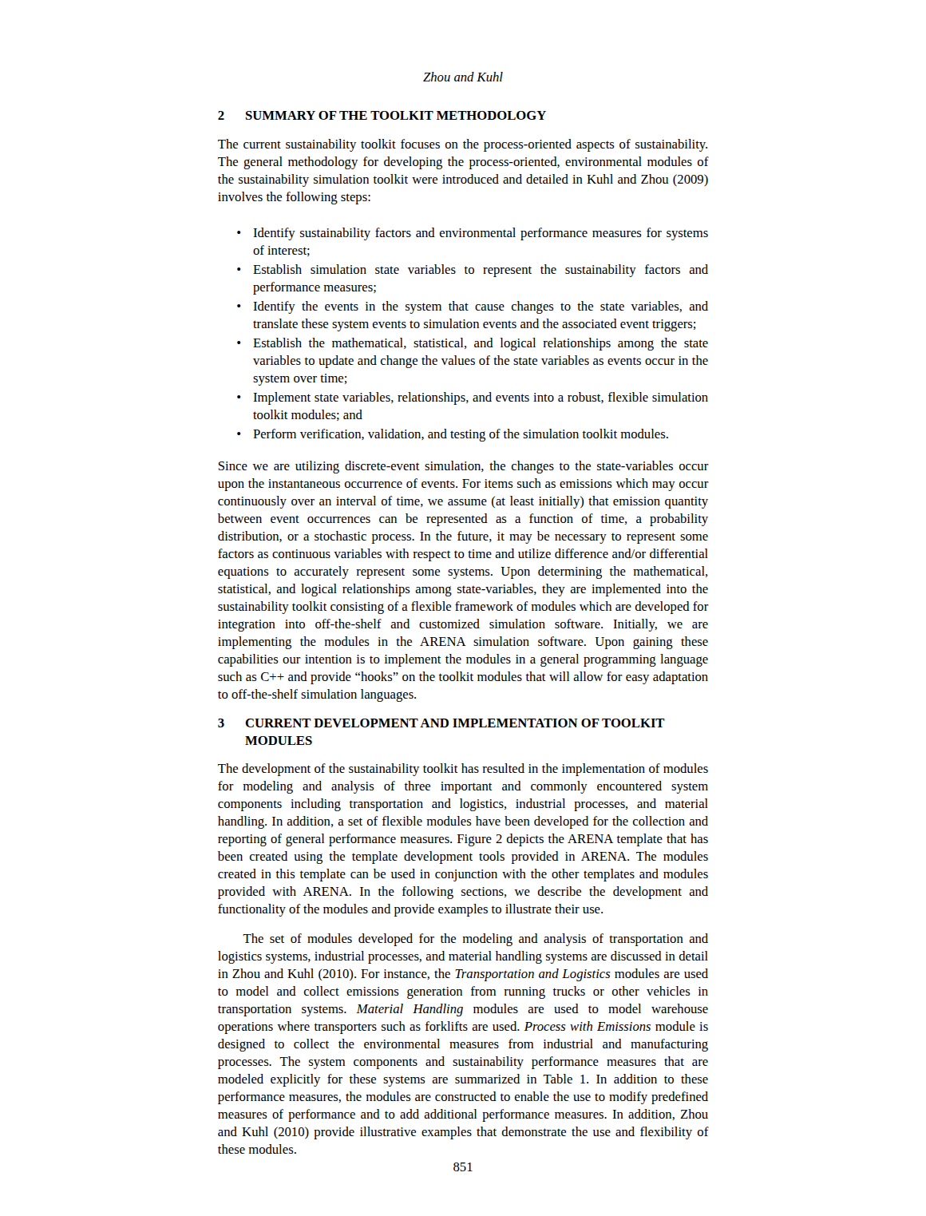Zhou and Kuhl
2 SUMMARY OF THE TOOLKIT METHODOLOGY
The current sustainability toolkit focuses on the process-oriented aspects of sustainability. The general methodology for developing the process-oriented, environmental modules of the sustainability simulation toolkit were introduced and detailed in Kuhl and Zhou (2009) involves the following steps:
Identify sustainability factors and environmental performance measures for systems of interest;
Establish simulation state variables to represent the sustainability factors and performance measures;
Identify the events in the system that cause changes to the state variables, and translate these system events to simulation events and the associated event triggers;
Establish the mathematical, statistical, and logical relationships among the state variables to update and change the values of the state variables as events occur in the system over time;
Implement state variables, relationships, and events into a robust, flexible simulation toolkit modules; and
Perform verification, validation, and testing of the simulation toolkit modules.
Since we are utilizing discrete-event simulation, the changes to the state-variables occur upon the instantaneous occurrence of events. For items such as emissions which may occur continuously over an interval of time, we assume (at least initially) that emission quantity between event occurrences can be represented as a function of time, a probability distribution, or a stochastic process. In the future, it may be necessary to represent some factors as continuous variables with respect to time and utilize difference and/or differential equations to accurately represent some systems. Upon determining the mathematical, statistical, and logical relationships among state-variables, they are implemented into the sustainability toolkit consisting of a flexible framework of modules which are developed for integration into off-the-shelf and customized simulation software. Initially, we are implementing the modules in the ARENA simulation software. Upon gaining these capabilities our intention is to implement the modules in a general programming language such as C++ and provide “hooks” on the toolkit modules that will allow for easy adaptation to off-the-shelf simulation languages.
3 CURRENT DEVELOPMENT AND IMPLEMENTATION OF TOOLKIT MODULES
The development of the sustainability toolkit has resulted in the implementation of modules for modeling and analysis of three important and commonly encountered system components including transportation and logistics, industrial processes, and material handling. In addition, a set of flexible modules have been developed for the collection and reporting of general performance measures. Figure 2 depicts the ARENA template that has been created using the template development tools provided in ARENA. The modules created in this template can be used in conjunction with the other templates and modules provided with ARENA. In the following sections, we describe the development and functionality of the modules and provide examples to illustrate their use.
The set of modules developed for the modeling and analysis of transportation and logistics systems, industrial processes, and material handling systems are discussed in detail in Zhou and Kuhl (2010). For instance, the Transportation and Logistics modules are used to model and collect emissions generation from running trucks or other vehicles in transportation systems. Material Handling modules are used to model warehouse operations where transporters such as forklifts are used. Process with Emissions module is designed to collect the environmental measures from industrial and manufacturing processes. The system components and sustainability performance measures that are modeled explicitly for these systems are summarized in Table 1. In addition to these performance measures, the modules are constructed to enable the use to modify predefined measures of performance and to add additional performance measures. In addition, Zhou and Kuhl (2010) provide illustrative examples that demonstrate the use and flexibility of these modules.
851